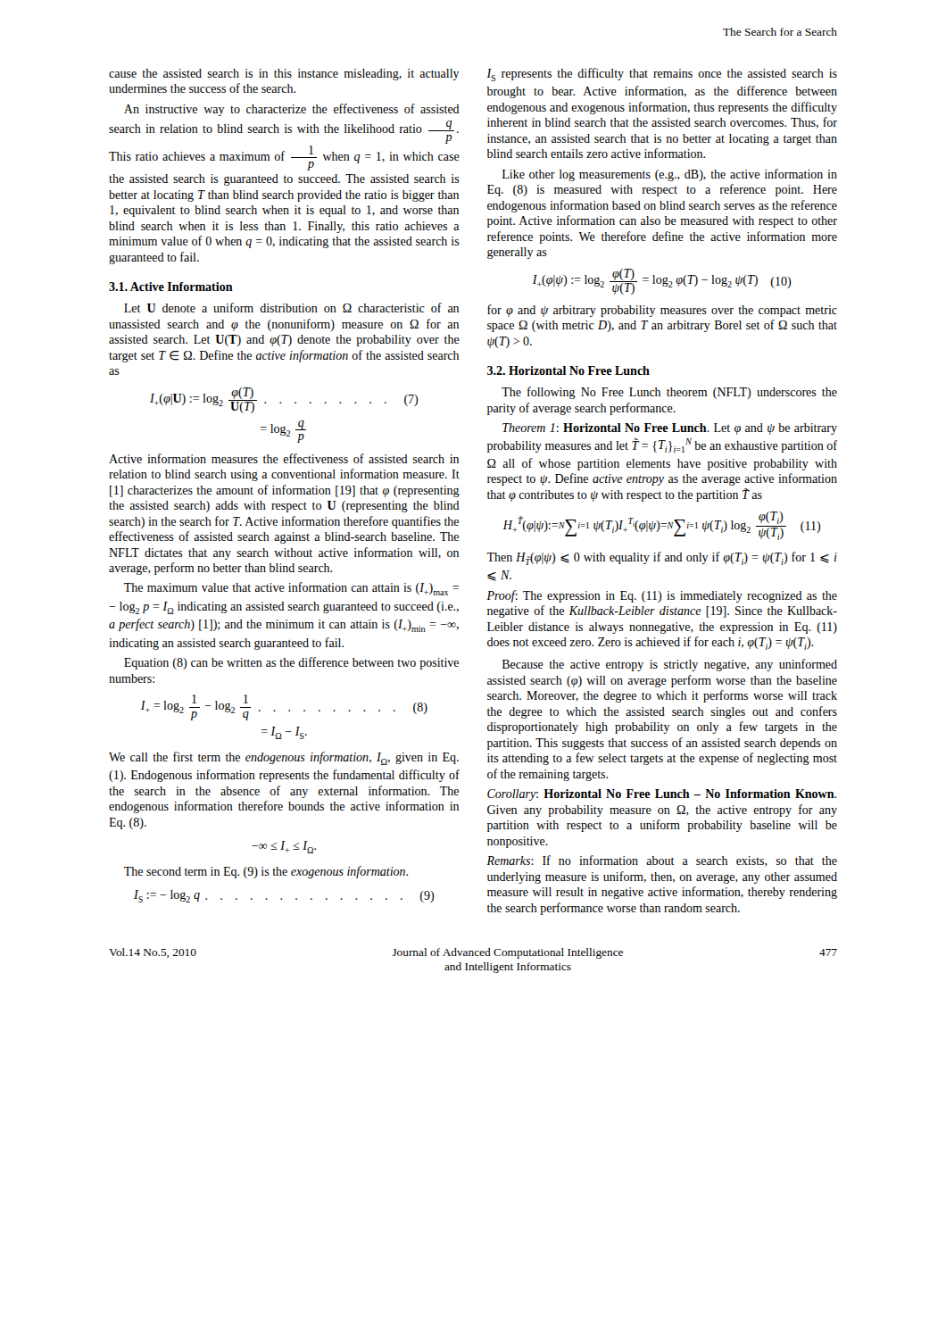The Search for a Search
cause the assisted search is in this instance misleading, it actually undermines the success of the search.
An instructive way to characterize the effectiveness of assisted search in relation to blind search is with the likelihood ratio qp. This ratio achieves a maximum of 1 p when q = 1, in which case the assisted search is guaranteed to succeed. The assisted search is better at locating T than blind search provided the ratio is bigger than 1, equivalent to blind search when it is equal to 1, and worse than blind search when it is less than 1. Finally, this ratio achieves a minimum value of 0 when q = 0, indicating that the assisted search is guaranteed to fail.
3.1. Active Information
Let U denote a uniform distribution on Ω characteristic of an unassisted search and φ the (nonuniform) measure on Ω for an assisted search. Let U(T) and φ(T) denote the probability over the target set T ∈ Ω. Define the active information of the assisted search as
I+(φ|U) := log2 φ(T) U(T) . . . . . . . . . (7)
= log2 qp
Active information measures the effectiveness of assisted search in relation to blind search using a conventional information measure. It [1] characterizes the amount of information [19] that φ (representing the assisted search) adds with respect to U (representing the blind search) in the search for T. Active information therefore quantifies the effectiveness of assisted search against a blind-search baseline. The NFLT dictates that any search without active information will, on average, perform no better than blind search.
The maximum value that active information can attain is (I+)max = − log2 p = IΩ indicating an assisted search guaranteed to succeed (i.e., a perfect search) [1]); and the minimum it can attain is (I+)min = −∞, indicating an assisted search guaranteed to fail.
Equation (8) can be written as the difference between two positive numbers:
I+ = log2 1 p − log2 1 q . . . . . . . . . . (8)
= IΩ − IS.
We call the first term the endogenous information, IΩ, given in Eq. (1). Endogenous information represents the fundamental difficulty of the search in the absence of any external information. The endogenous information therefore bounds the active information in Eq. (8).
−∞ ≤ I+ ≤ IΩ.
The second term in Eq. (9) is the exogenous information.
IS := − log2 q . . . . . . . . . . . . . . (9)
IS represents the difficulty that remains once the assisted search is brought to bear. Active information, as the difference between endogenous and exogenous information, thus represents the difficulty inherent in blind search that the assisted search overcomes. Thus, for instance, an assisted search that is no better at locating a target than blind search entails zero active information.
Like other log measurements (e.g., dB), the active information in Eq. (8) is measured with respect to a reference point. Here endogenous information based on blind search serves as the reference point. Active information can also be measured with respect to other reference points. We therefore define the active information more generally as
I+(φ|ψ) := log2 φ(T) ψ(T) = log2 φ(T) − log2 ψ(T) (10)
for φ and ψ arbitrary probability measures over the compact metric space Ω (with metric D), and T an arbitrary Borel set of Ω such that ψ(T) > 0.
3.2. Horizontal No Free Lunch
The following No Free Lunch theorem (NFLT) underscores the parity of average search performance.
Theorem 1: Horizontal No Free Lunch. Let φ and ψ be arbitrary probability measures and let T̃ = {Ti}i=1N be an exhaustive partition of Ω all of whose partition elements have positive probability with respect to ψ. Define active entropy as the average active information that φ contributes to ψ with respect to the partition T̃ as
H+T̃(φ|ψ):=N∑i=1 ψ(Ti)I+Ti(φ|ψ)=N∑i=1 ψ(Ti) log2 φ(Ti) ψ(Ti) (11)
Then HT̃(φ|ψ) ⩽ 0 with equality if and only if φ(Ti) = ψ(Ti) for 1 ⩽ i ⩽ N.
Proof: The expression in Eq. (11) is immediately recognized as the negative of the Kullback-Leibler distance [19]. Since the Kullback-Leibler distance is always nonnegative, the expression in Eq. (11) does not exceed zero. Zero is achieved if for each i, φ(Ti) = ψ(Ti).
Because the active entropy is strictly negative, any uninformed assisted search (φ) will on average perform worse than the baseline search. Moreover, the degree to which it performs worse will track the degree to which the assisted search singles out and confers disproportionately high probability on only a few targets in the partition. This suggests that success of an assisted search depends on its attending to a few select targets at the expense of neglecting most of the remaining targets.
Corollary: Horizontal No Free Lunch – No Information Known. Given any probability measure on Ω, the active entropy for any partition with respect to a uniform probability baseline will be nonpositive.
Remarks: If no information about a search exists, so that the underlying measure is uniform, then, on average, any other assumed measure will result in negative active information, thereby rendering the search performance worse than random search.
Vol.14 No.5, 2010
Journal of Advanced Computational Intelligence
and Intelligent Informatics
477